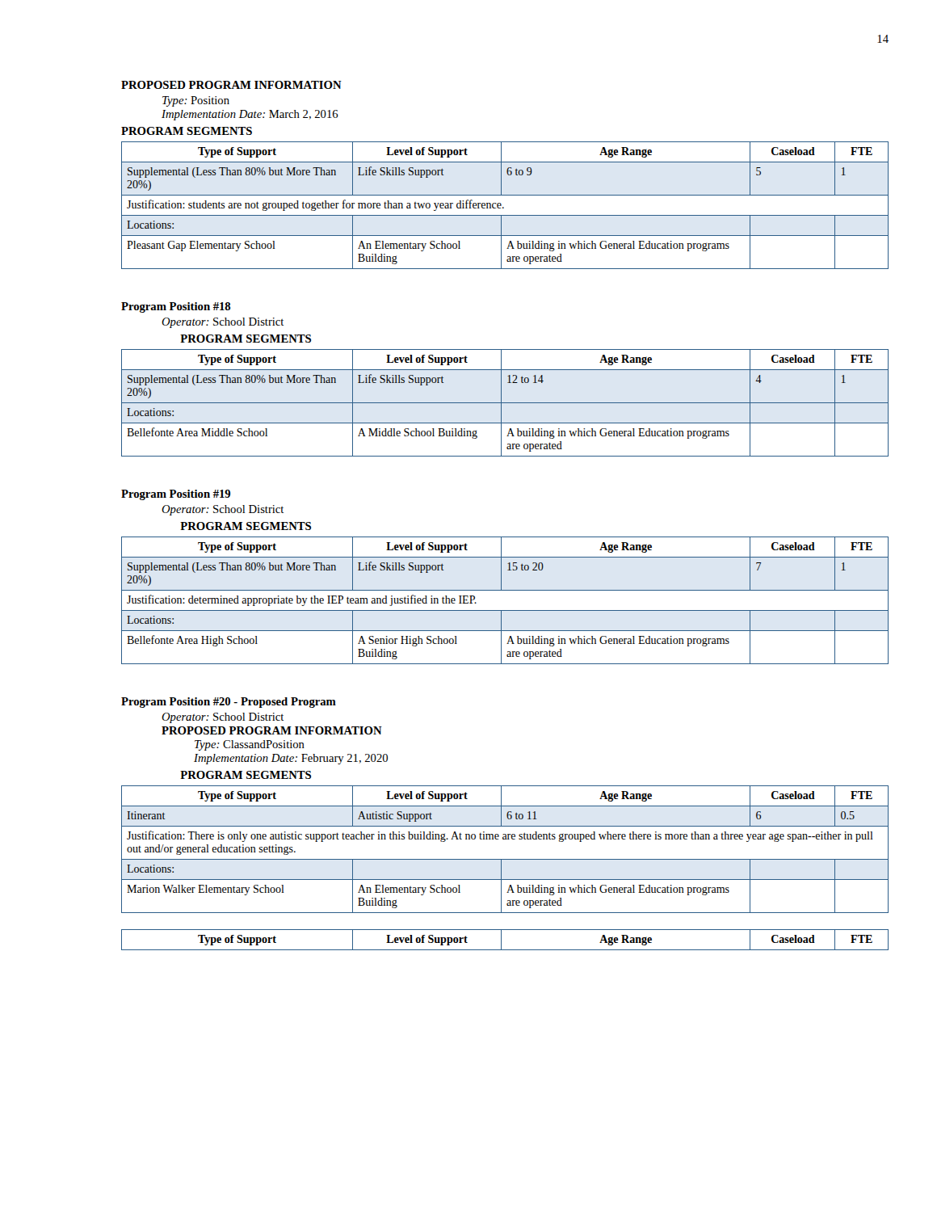14
PROPOSED PROGRAM INFORMATION
Type: Position
Implementation Date: March 2, 2016
PROGRAM SEGMENTS
| Type of Support | Level of Support | Age Range | Caseload | FTE |
| --- | --- | --- | --- | --- |
| Supplemental (Less Than 80% but More Than 20%) | Life Skills Support | 6 to 9 | 5 | 1 |
| Justification: students are not grouped together for more than a two year difference. |
| Locations: | | | | |
| Pleasant Gap Elementary School | An Elementary School Building | A building in which General Education programs are operated | | |
Program Position #18
Operator: School District
PROGRAM SEGMENTS
| Type of Support | Level of Support | Age Range | Caseload | FTE |
| --- | --- | --- | --- | --- |
| Supplemental (Less Than 80% but More Than 20%) | Life Skills Support | 12 to 14 | 4 | 1 |
| Locations: | | | | |
| Bellefonte Area Middle School | A Middle School Building | A building in which General Education programs are operated | | |
Program Position #19
Operator: School District
PROGRAM SEGMENTS
| Type of Support | Level of Support | Age Range | Caseload | FTE |
| --- | --- | --- | --- | --- |
| Supplemental (Less Than 80% but More Than 20%) | Life Skills Support | 15 to 20 | 7 | 1 |
| Justification: determined appropriate by the IEP team and justified in the IEP. |
| Locations: | | | | |
| Bellefonte Area High School | A Senior High School Building | A building in which General Education programs are operated | | |
Program Position #20 - Proposed Program
Operator: School District
PROPOSED PROGRAM INFORMATION
Type: ClassandPosition
Implementation Date: February 21, 2020
PROGRAM SEGMENTS
| Type of Support | Level of Support | Age Range | Caseload | FTE |
| --- | --- | --- | --- | --- |
| Itinerant | Autistic Support | 6 to 11 | 6 | 0.5 |
| Justification: There is only one autistic support teacher in this building. At no time are students grouped where there is more than a three year age span--either in pull out and/or general education settings. |
| Locations: | | | | |
| Marion Walker Elementary School | An Elementary School Building | A building in which General Education programs are operated | | |
| Type of Support | Level of Support | Age Range | Caseload | FTE |
| --- | --- | --- | --- | --- |